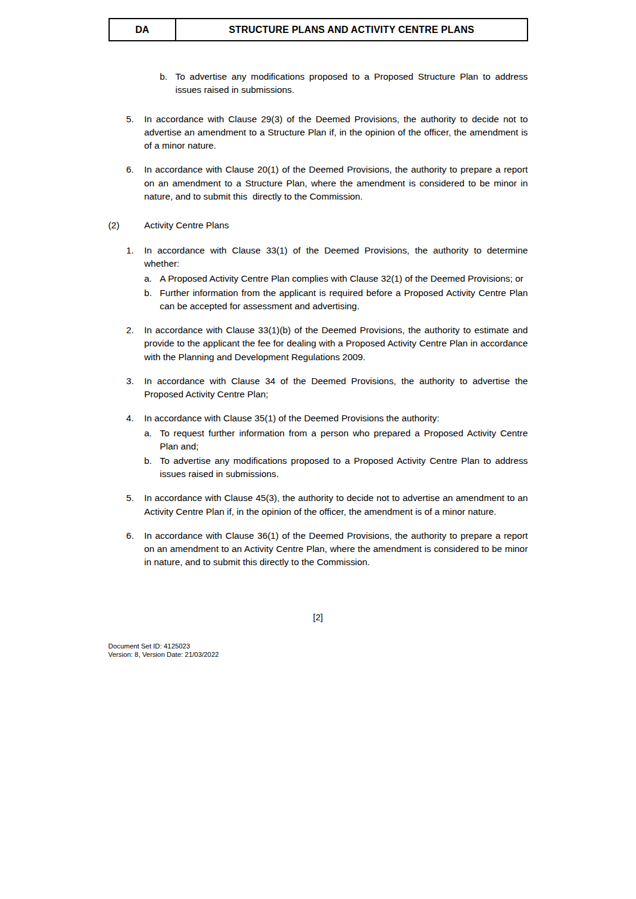| DA | STRUCTURE PLANS AND ACTIVITY CENTRE PLANS |
b.
To advertise any modifications proposed to a Proposed Structure Plan to address issues raised in submissions.
5.
In accordance with Clause 29(3) of the Deemed Provisions, the authority to decide not to advertise an amendment to a Structure Plan if, in the opinion of the officer, the amendment is of a minor nature.
6.
In accordance with Clause 20(1) of the Deemed Provisions, the authority to prepare a report on an amendment to a Structure Plan, where the amendment is considered to be minor in nature, and to submit this directly to the Commission.
(2)
Activity Centre Plans
1.
In accordance with Clause 33(1) of the Deemed Provisions, the authority to determine whether:
a.
A Proposed Activity Centre Plan complies with Clause 32(1) of the Deemed Provisions; or
b.
Further information from the applicant is required before a Proposed Activity Centre Plan can be accepted for assessment and advertising.
2.
In accordance with Clause 33(1)(b) of the Deemed Provisions, the authority to estimate and provide to the applicant the fee for dealing with a Proposed Activity Centre Plan in accordance with the Planning and Development Regulations 2009.
3.
In accordance with Clause 34 of the Deemed Provisions, the authority to advertise the Proposed Activity Centre Plan;
4.
In accordance with Clause 35(1) of the Deemed Provisions the authority:
a.
To request further information from a person who prepared a Proposed Activity Centre Plan and;
b.
To advertise any modifications proposed to a Proposed Activity Centre Plan to address issues raised in submissions.
5.
In accordance with Clause 45(3), the authority to decide not to advertise an amendment to an Activity Centre Plan if, in the opinion of the officer, the amendment is of a minor nature.
6.
In accordance with Clause 36(1) of the Deemed Provisions, the authority to prepare a report on an amendment to an Activity Centre Plan, where the amendment is considered to be minor in nature, and to submit this directly to the Commission.
[2]
Document Set ID: 4125023
Version: 8, Version Date: 21/03/2022